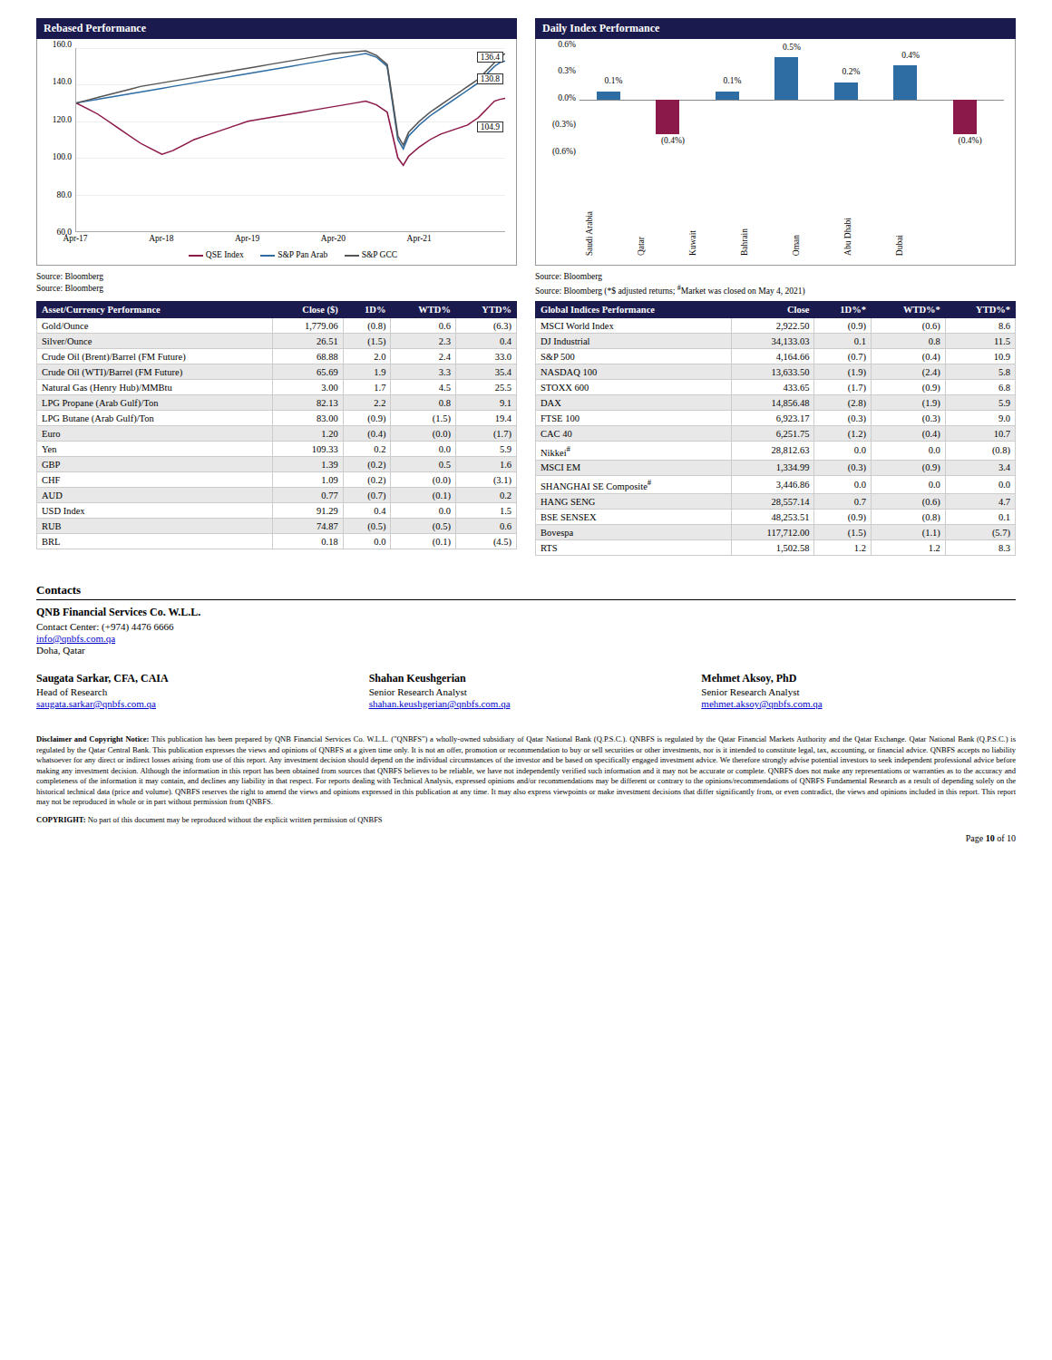Rebased Performance
160.0
140.0
120.0
100.0
80.0
60.0
136.4
130.8
104.9
Apr-17 Apr-18 Apr-19 Apr-20 Apr-21
QSE Index S&P Pan Arab S&P GCC
Daily Index Performance
0.6%
0.3%
0.0%
(0.3%)
(0.6%)
0.1%
(0.4%)
0.1%
0.5%
0.2%
0.4%
(0.4%)
Saudi Arabia
Qatar
Kuwait
Bahrain
Oman
Abu Dhabi
Dubai
Source: Bloomberg
Source: Bloomberg
Source: Bloomberg
Source: Bloomberg (*$ adjusted returns; #Market was closed on May 4, 2021)
| Asset/Currency Performance | Close ($) | 1D% | WTD% | YTD% |
| --- | --- | --- | --- | --- |
| Gold/Ounce | 1,779.06 | (0.8) | 0.6 | (6.3) |
| Silver/Ounce | 26.51 | (1.5) | 2.3 | 0.4 |
| Crude Oil (Brent)/Barrel (FM Future) | 68.88 | 2.0 | 2.4 | 33.0 |
| Crude Oil (WTI)/Barrel (FM Future) | 65.69 | 1.9 | 3.3 | 35.4 |
| Natural Gas (Henry Hub)/MMBtu | 3.00 | 1.7 | 4.5 | 25.5 |
| LPG Propane (Arab Gulf)/Ton | 82.13 | 2.2 | 0.8 | 9.1 |
| LPG Butane (Arab Gulf)/Ton | 83.00 | (0.9) | (1.5) | 19.4 |
| Euro | 1.20 | (0.4) | (0.0) | (1.7) |
| Yen | 109.33 | 0.2 | 0.0 | 5.9 |
| GBP | 1.39 | (0.2) | 0.5 | 1.6 |
| CHF | 1.09 | (0.2) | (0.0) | (3.1) |
| AUD | 0.77 | (0.7) | (0.1) | 0.2 |
| USD Index | 91.29 | 0.4 | 0.0 | 1.5 |
| RUB | 74.87 | (0.5) | (0.5) | 0.6 |
| BRL | 0.18 | 0.0 | (0.1) | (4.5) |
| Global Indices Performance | Close | 1D%* | WTD%* | YTD%* |
| --- | --- | --- | --- | --- |
| MSCI World Index | 2,922.50 | (0.9) | (0.6) | 8.6 |
| DJ Industrial | 34,133.03 | 0.1 | 0.8 | 11.5 |
| S&P 500 | 4,164.66 | (0.7) | (0.4) | 10.9 |
| NASDAQ 100 | 13,633.50 | (1.9) | (2.4) | 5.8 |
| STOXX 600 | 433.65 | (1.7) | (0.9) | 6.8 |
| DAX | 14,856.48 | (2.8) | (1.9) | 5.9 |
| FTSE 100 | 6,923.17 | (0.3) | (0.3) | 9.0 |
| CAC 40 | 6,251.75 | (1.2) | (0.4) | 10.7 |
| Nikkei # | 28,812.63 | 0.0 | 0.0 | (0.8) |
| MSCI EM | 1,334.99 | (0.3) | (0.9) | 3.4 |
| SHANGHAI SE Composite # | 3,446.86 | 0.0 | 0.0 | 0.0 |
| HANG SENG | 28,557.14 | 0.7 | (0.6) | 4.7 |
| BSE SENSEX | 48,253.51 | (0.9) | (0.8) | 0.1 |
| Bovespa | 117,712.00 | (1.5) | (1.1) | (5.7) |
| RTS | 1,502.58 | 1.2 | 1.2 | 8.3 |
Contacts
QNB Financial Services Co. W.L.L.
Contact Center: (+974) 4476 6666
info@qnbfs.com.qa
Doha, Qatar
Saugata Sarkar, CFA, CAIA
Head of Research
saugata.sarkar@qnbfs.com.qa
Shahan Keushgerian
Senior Research Analyst
shahan.keushgerian@qnbfs.com.qa
Mehmet Aksoy, PhD
Senior Research Analyst
mehmet.aksoy@qnbfs.com.qa
Disclaimer and Copyright Notice: This publication has been prepared by QNB Financial Services Co. W.L.L. ("QNBFS") a wholly-owned subsidiary of Qatar National Bank (Q.P.S.C.). QNBFS is regulated by the Qatar Financial Markets Authority and the Qatar Exchange. Qatar National Bank (Q.P.S.C.) is regulated by the Qatar Central Bank. This publication expresses the views and opinions of QNBFS at a given time only. It is not an offer, promotion or recommendation to buy or sell securities or other investments, nor is it intended to constitute legal, tax, accounting, or financial advice. QNBFS accepts no liability whatsoever for any direct or indirect losses arising from use of this report. Any investment decision should depend on the individual circumstances of the investor and be based on specifically engaged investment advice. We therefore strongly advise potential investors to seek independent professional advice before making any investment decision. Although the information in this report has been obtained from sources that QNBFS believes to be reliable, we have not independently verified such information and it may not be accurate or complete. QNBFS does not make any representations or warranties as to the accuracy and completeness of the information it may contain, and declines any liability in that respect. For reports dealing with Technical Analysis, expressed opinions and/or recommendations may be different or contrary to the opinions/recommendations of QNBFS Fundamental Research as a result of depending solely on the historical technical data (price and volume). QNBFS reserves the right to amend the views and opinions expressed in this publication at any time. It may also express viewpoints or make investment decisions that differ significantly from, or even contradict, the views and opinions included in this report. This report may not be reproduced in whole or in part without permission from QNBFS.
COPYRIGHT: No part of this document may be reproduced without the explicit written permission of QNBFS
Page 10 of 10